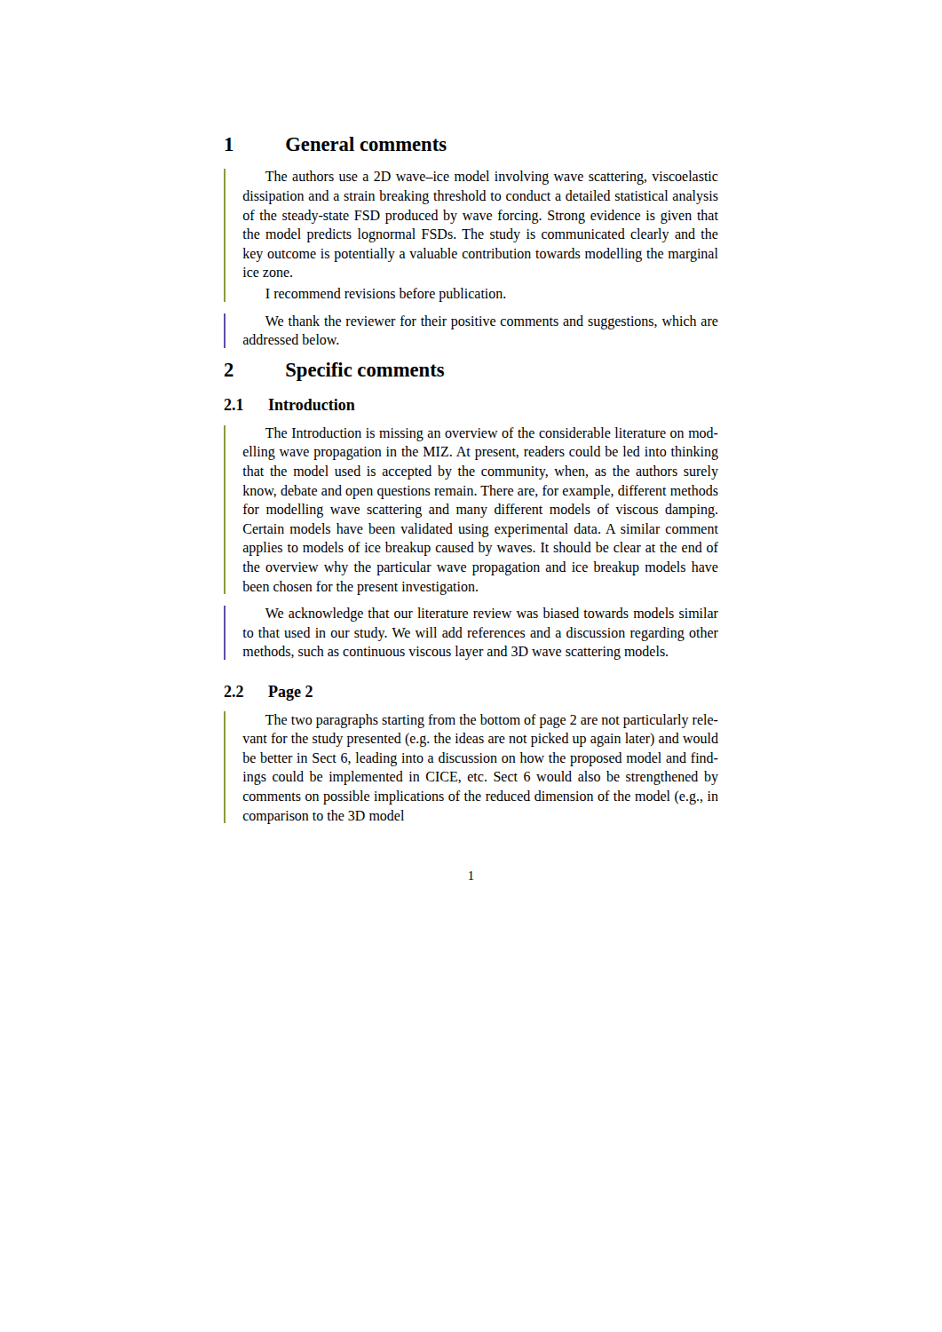1 General comments
The authors use a 2D wave–ice model involving wave scattering, viscoelastic dissipation and a strain breaking threshold to conduct a detailed statistical analysis of the steady-state FSD produced by wave forcing. Strong evidence is given that the model predicts lognormal FSDs. The study is communicated clearly and the key outcome is potentially a valuable contribution towards modelling the marginal ice zone.
I recommend revisions before publication.
We thank the reviewer for their positive comments and suggestions, which are addressed below.
2 Specific comments
2.1 Introduction
The Introduction is missing an overview of the considerable literature on modelling wave propagation in the MIZ. At present, readers could be led into thinking that the model used is accepted by the community, when, as the authors surely know, debate and open questions remain. There are, for example, different methods for modelling wave scattering and many different models of viscous damping. Certain models have been validated using experimental data. A similar comment applies to models of ice breakup caused by waves. It should be clear at the end of the overview why the particular wave propagation and ice breakup models have been chosen for the present investigation.
We acknowledge that our literature review was biased towards models similar to that used in our study. We will add references and a discussion regarding other methods, such as continuous viscous layer and 3D wave scattering models.
2.2 Page 2
The two paragraphs starting from the bottom of page 2 are not particularly relevant for the study presented (e.g. the ideas are not picked up again later) and would be better in Sect 6, leading into a discussion on how the proposed model and findings could be implemented in CICE, etc. Sect 6 would also be strengthened by comments on possible implications of the reduced dimension of the model (e.g., in comparison to the 3D model
1